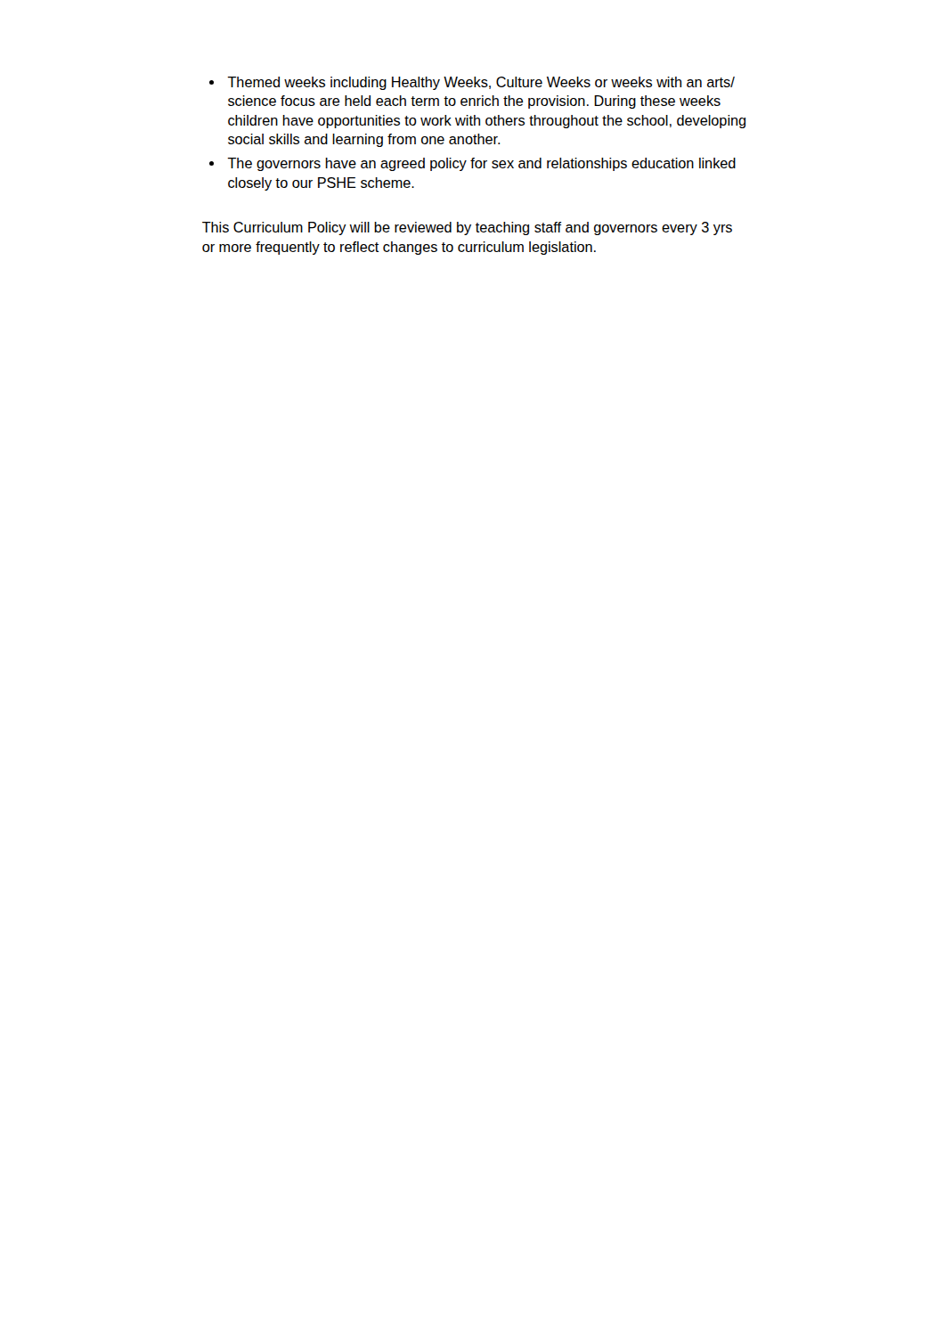Themed weeks including Healthy Weeks, Culture Weeks or weeks with an arts/ science focus are held each term to enrich the provision. During these weeks children have opportunities to work with others throughout the school, developing social skills and learning from one another.
The governors have an agreed policy for sex and relationships education linked closely to our PSHE scheme.
This Curriculum Policy will be reviewed by teaching staff and governors every 3 yrs or more frequently to reflect changes to curriculum legislation.